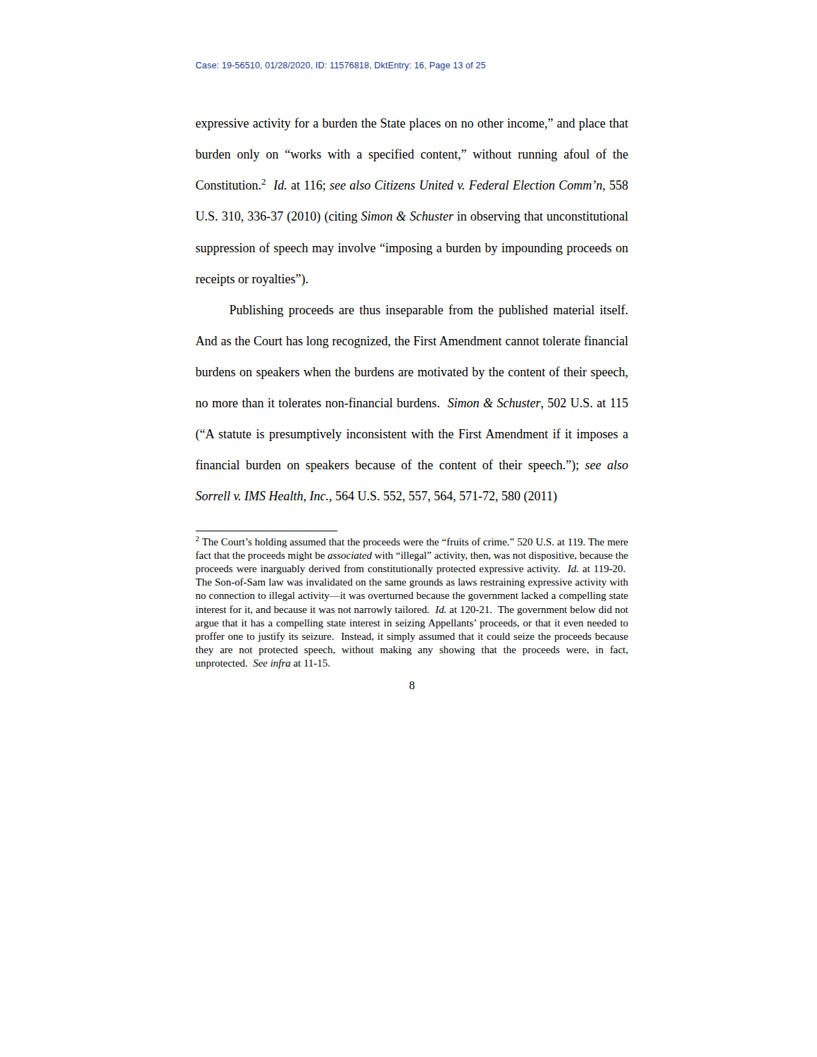Case: 19-56510, 01/28/2020, ID: 11576818, DktEntry: 16, Page 13 of 25
expressive activity for a burden the State places on no other income,” and place that burden only on “works with a specified content,” without running afoul of the Constitution.2 Id. at 116; see also Citizens United v. Federal Election Comm’n, 558 U.S. 310, 336-37 (2010) (citing Simon & Schuster in observing that unconstitutional suppression of speech may involve “imposing a burden by impounding proceeds on receipts or royalties”).
Publishing proceeds are thus inseparable from the published material itself. And as the Court has long recognized, the First Amendment cannot tolerate financial burdens on speakers when the burdens are motivated by the content of their speech, no more than it tolerates non-financial burdens. Simon & Schuster, 502 U.S. at 115 (“A statute is presumptively inconsistent with the First Amendment if it imposes a financial burden on speakers because of the content of their speech.”); see also Sorrell v. IMS Health, Inc., 564 U.S. 552, 557, 564, 571-72, 580 (2011)
2 The Court’s holding assumed that the proceeds were the “fruits of crime.” 520 U.S. at 119. The mere fact that the proceeds might be associated with “illegal” activity, then, was not dispositive, because the proceeds were inarguably derived from constitutionally protected expressive activity. Id. at 119-20. The Son-of-Sam law was invalidated on the same grounds as laws restraining expressive activity with no connection to illegal activity—it was overturned because the government lacked a compelling state interest for it, and because it was not narrowly tailored. Id. at 120-21. The government below did not argue that it has a compelling state interest in seizing Appellants’ proceeds, or that it even needed to proffer one to justify its seizure. Instead, it simply assumed that it could seize the proceeds because they are not protected speech, without making any showing that the proceeds were, in fact, unprotected. See infra at 11-15.
8